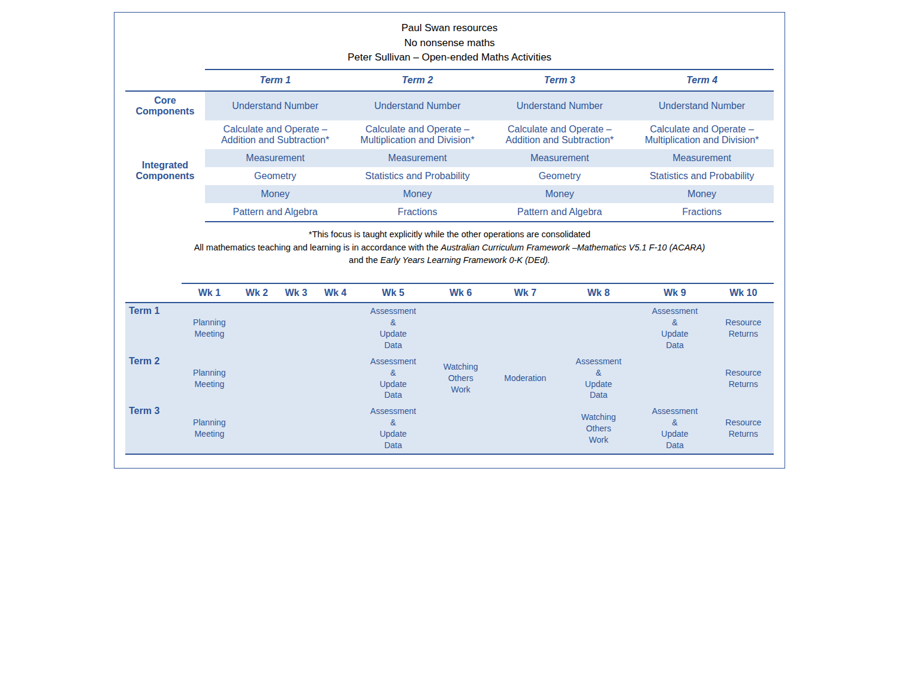Paul Swan resources
No nonsense maths
Peter Sullivan – Open-ended Maths Activities
| | Term 1 | Term 2 | Term 3 | Term 4 |
| --- | --- | --- | --- | --- |
| Core Components | Understand Number | Understand Number | Understand Number | Understand Number |
| Integrated Components | Calculate and Operate – Addition and Subtraction* | Calculate and Operate – Multiplication and Division* | Calculate and Operate – Addition and Subtraction* | Calculate and Operate – Multiplication and Division* |
| Measurement | Measurement | Measurement | Measurement |
| Geometry | Statistics and Probability | Geometry | Statistics and Probability |
| Money | Money | Money | Money |
| Pattern and Algebra | Fractions | Pattern and Algebra | Fractions |
*This focus is taught explicitly while the other operations are consolidated
All mathematics teaching and learning is in accordance with the Australian Curriculum Framework –Mathematics V5.1 F-10 (ACARA)
and the Early Years Learning Framework 0-K (DEd).
| | Wk 1 | Wk 2 | Wk 3 | Wk 4 | Wk 5 | Wk 6 | Wk 7 | Wk 8 | Wk 9 | Wk 10 |
| --- | --- | --- | --- | --- | --- | --- | --- | --- | --- | --- |
| Term 1 | Planning Meeting | | | | Assessment & Update Data | | | | Assessment & Update Data | Resource Returns |
| Term 2 | Planning Meeting | | | | Assessment & Update Data | Watching Others Work | Moderation | Assessment & Update Data | | Resource Returns |
| Term 3 | Planning Meeting | | | | Assessment & Update Data | | | Watching Others Work | Assessment & Update Data | Resource Returns |